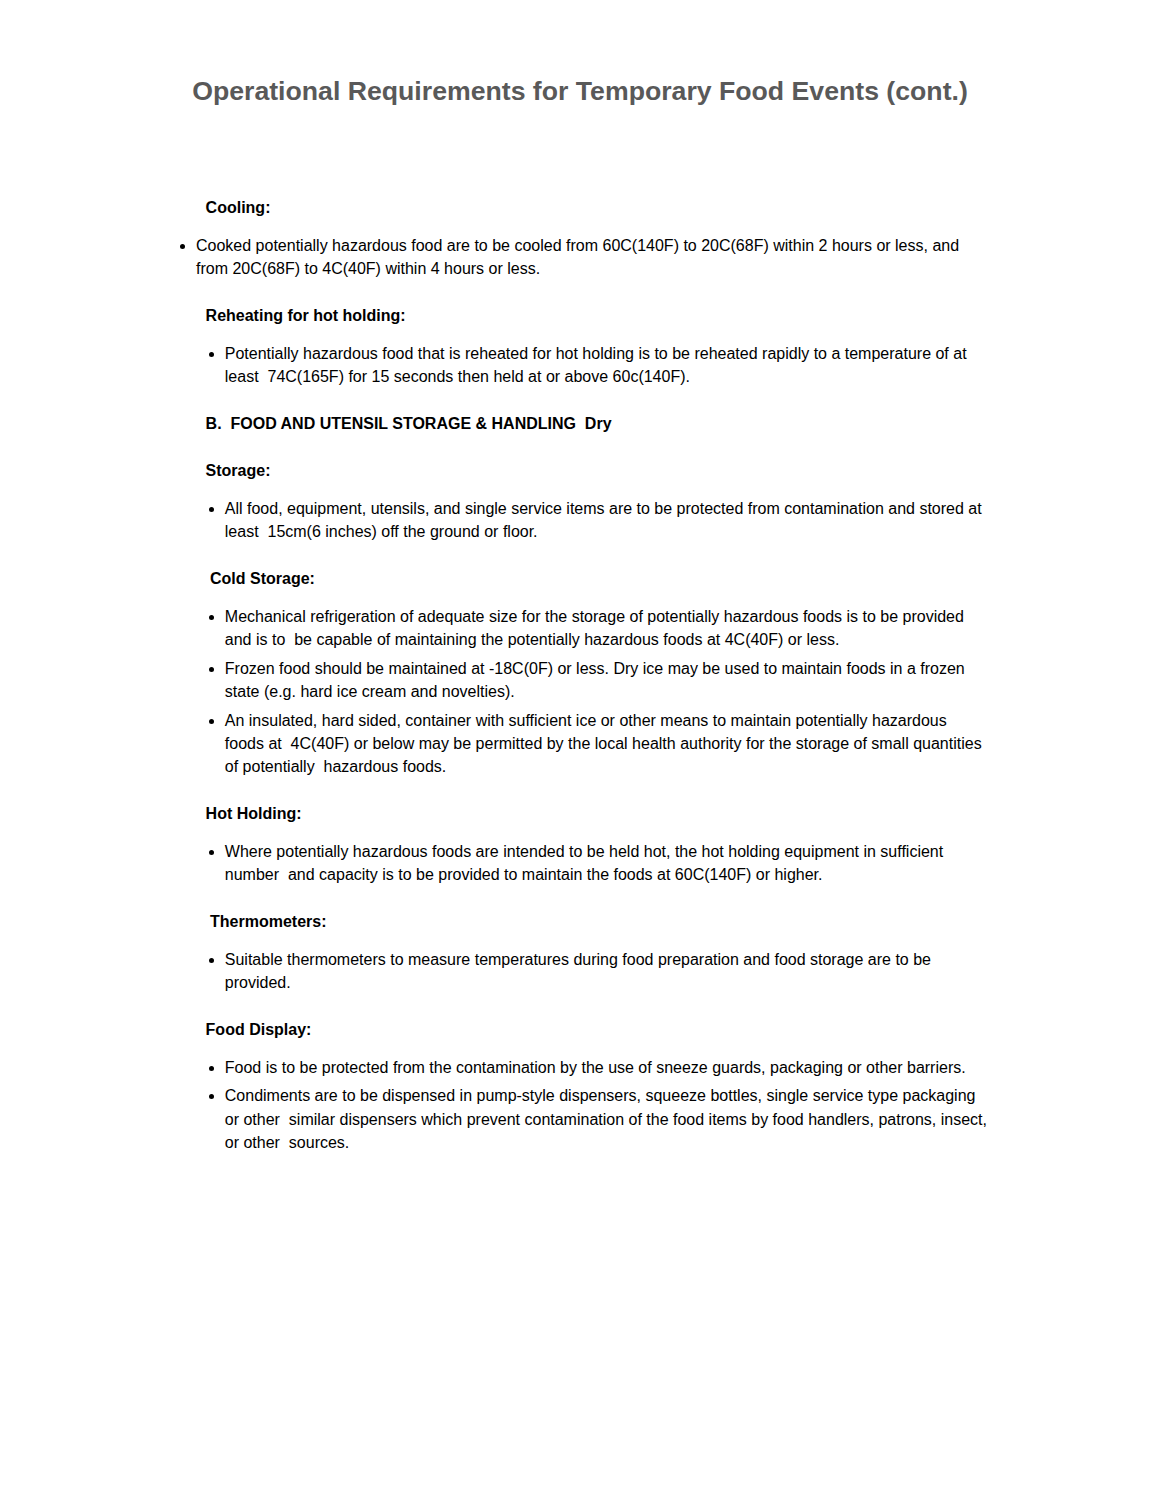Operational Requirements for Temporary Food Events (cont.)
Cooling:
Cooked potentially hazardous food are to be cooled from 60C(140F) to 20C(68F) within 2 hours or less, and from 20C(68F) to 4C(40F) within 4 hours or less.
Reheating for hot holding:
Potentially hazardous food that is reheated for hot holding is to be reheated rapidly to a temperature of at least 74C(165F) for 15 seconds then held at or above 60c(140F).
B. FOOD AND UTENSIL STORAGE & HANDLING Dry
Storage:
All food, equipment, utensils, and single service items are to be protected from contamination and stored at least 15cm(6 inches) off the ground or floor.
Cold Storage:
Mechanical refrigeration of adequate size for the storage of potentially hazardous foods is to be provided and is to be capable of maintaining the potentially hazardous foods at 4C(40F) or less.
Frozen food should be maintained at -18C(0F) or less. Dry ice may be used to maintain foods in a frozen state (e.g. hard ice cream and novelties).
An insulated, hard sided, container with sufficient ice or other means to maintain potentially hazardous foods at 4C(40F) or below may be permitted by the local health authority for the storage of small quantities of potentially hazardous foods.
Hot Holding:
Where potentially hazardous foods are intended to be held hot, the hot holding equipment in sufficient number and capacity is to be provided to maintain the foods at 60C(140F) or higher.
Thermometers:
Suitable thermometers to measure temperatures during food preparation and food storage are to be provided.
Food Display:
Food is to be protected from the contamination by the use of sneeze guards, packaging or other barriers.
Condiments are to be dispensed in pump-style dispensers, squeeze bottles, single service type packaging or other similar dispensers which prevent contamination of the food items by food handlers, patrons, insect, or other sources.